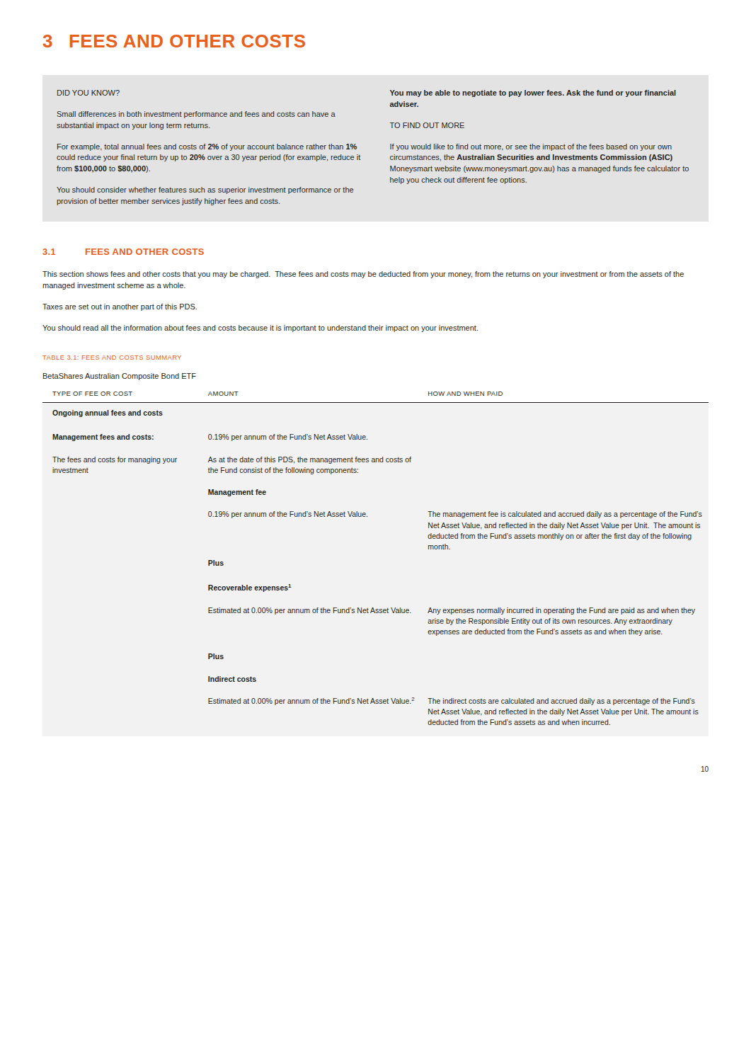3 FEES AND OTHER COSTS
DID YOU KNOW?
Small differences in both investment performance and fees and costs can have a substantial impact on your long term returns.
For example, total annual fees and costs of 2% of your account balance rather than 1% could reduce your final return by up to 20% over a 30 year period (for example, reduce it from $100,000 to $80,000).
You should consider whether features such as superior investment performance or the provision of better member services justify higher fees and costs.
You may be able to negotiate to pay lower fees. Ask the fund or your financial adviser.
TO FIND OUT MORE
If you would like to find out more, or see the impact of the fees based on your own circumstances, the Australian Securities and Investments Commission (ASIC) Moneysmart website (www.moneysmart.gov.au) has a managed funds fee calculator to help you check out different fee options.
3.1 FEES AND OTHER COSTS
This section shows fees and other costs that you may be charged. These fees and costs may be deducted from your money, from the returns on your investment or from the assets of the managed investment scheme as a whole.
Taxes are set out in another part of this PDS.
You should read all the information about fees and costs because it is important to understand their impact on your investment.
TABLE 3.1: FEES AND COSTS SUMMARY
BetaShares Australian Composite Bond ETF
| TYPE OF FEE OR COST | AMOUNT | HOW AND WHEN PAID |
| --- | --- | --- |
| Ongoing annual fees and costs |
| Management fees and costs: | 0.19% per annum of the Fund’s Net Asset Value. | |
| The fees and costs for managing your investment | As at the date of this PDS, the management fees and costs of the Fund consist of the following components: | |
| | Management fee | |
| | 0.19% per annum of the Fund’s Net Asset Value. | The management fee is calculated and accrued daily as a percentage of the Fund’s Net Asset Value, and reflected in the daily Net Asset Value per Unit. The amount is deducted from the Fund’s assets monthly on or after the first day of the following month. |
| | Plus | |
| | Recoverable expenses 1 | |
| | Estimated at 0.00% per annum of the Fund’s Net Asset Value. | Any expenses normally incurred in operating the Fund are paid as and when they arise by the Responsible Entity out of its own resources. Any extraordinary expenses are deducted from the Fund’s assets as and when they arise. |
| | Plus | |
| | Indirect costs | |
| | Estimated at 0.00% per annum of the Fund’s Net Asset Value. 2 | The indirect costs are calculated and accrued daily as a percentage of the Fund’s Net Asset Value, and reflected in the daily Net Asset Value per Unit. The amount is deducted from the Fund’s assets as and when incurred. |
10